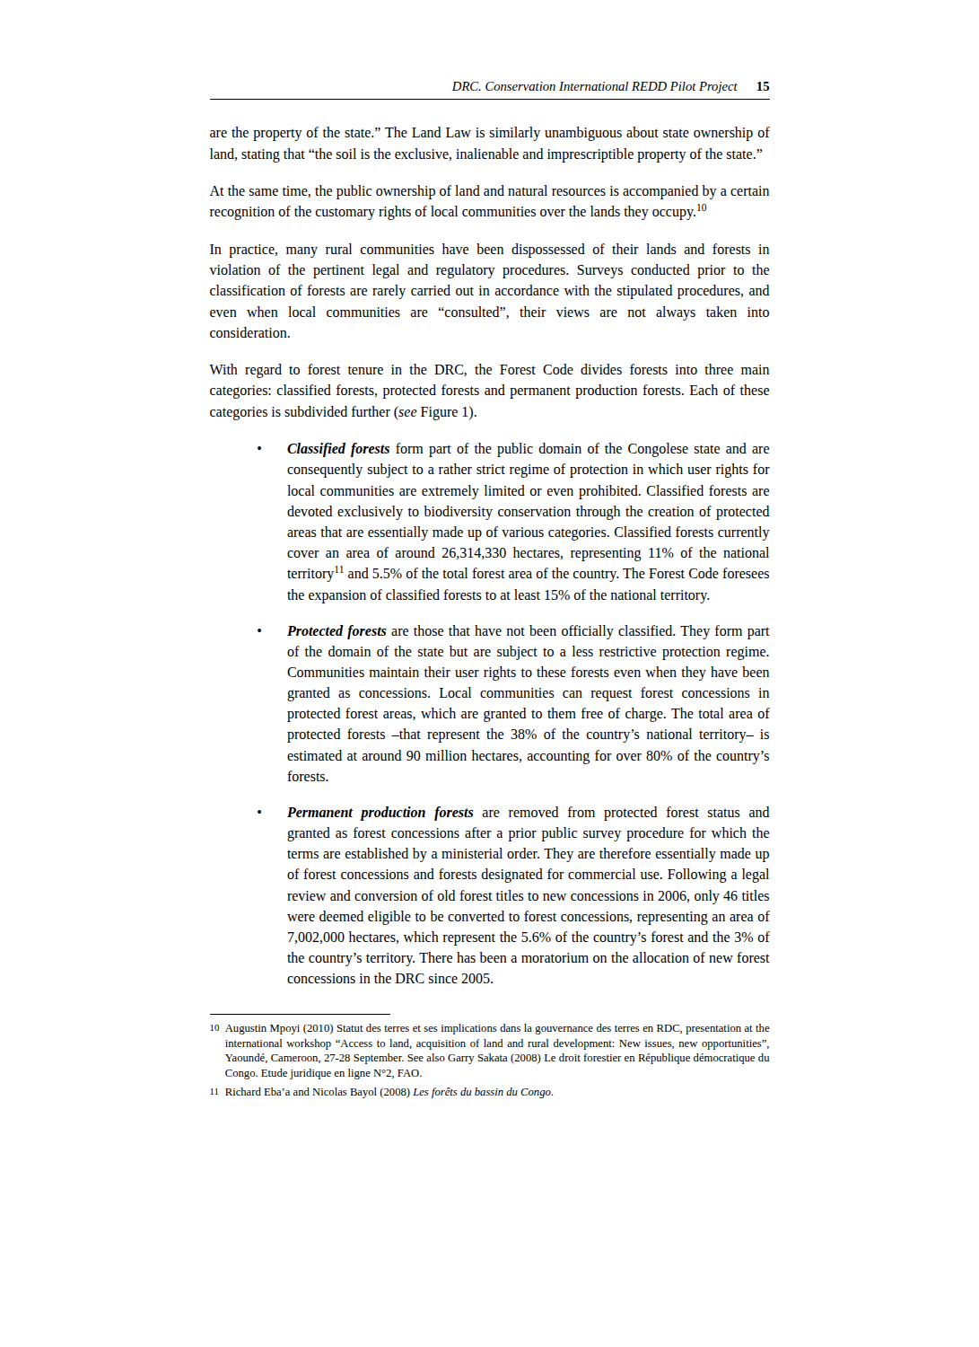DRC. Conservation International REDD Pilot Project 15
are the property of the state.” The Land Law is similarly unambiguous about state ownership of land, stating that “the soil is the exclusive, inalienable and imprescriptible property of the state.”
At the same time, the public ownership of land and natural resources is accompanied by a certain recognition of the customary rights of local communities over the lands they occupy.10
In practice, many rural communities have been dispossessed of their lands and forests in violation of the pertinent legal and regulatory procedures. Surveys conducted prior to the classification of forests are rarely carried out in accordance with the stipulated procedures, and even when local communities are “consulted”, their views are not always taken into consideration.
With regard to forest tenure in the DRC, the Forest Code divides forests into three main categories: classified forests, protected forests and permanent production forests. Each of these categories is subdivided further (see Figure 1).
Classified forests form part of the public domain of the Congolese state and are consequently subject to a rather strict regime of protection in which user rights for local communities are extremely limited or even prohibited. Classified forests are devoted exclusively to biodiversity conservation through the creation of protected areas that are essentially made up of various categories. Classified forests currently cover an area of around 26,314,330 hectares, representing 11% of the national territory11 and 5.5% of the total forest area of the country. The Forest Code foresees the expansion of classified forests to at least 15% of the national territory.
Protected forests are those that have not been officially classified. They form part of the domain of the state but are subject to a less restrictive protection regime. Communities maintain their user rights to these forests even when they have been granted as concessions. Local communities can request forest concessions in protected forest areas, which are granted to them free of charge. The total area of protected forests –that represent the 38% of the country’s national territory– is estimated at around 90 million hectares, accounting for over 80% of the country’s forests.
Permanent production forests are removed from protected forest status and granted as forest concessions after a prior public survey procedure for which the terms are established by a ministerial order. They are therefore essentially made up of forest concessions and forests designated for commercial use. Following a legal review and conversion of old forest titles to new concessions in 2006, only 46 titles were deemed eligible to be converted to forest concessions, representing an area of 7,002,000 hectares, which represent the 5.6% of the country’s forest and the 3% of the country’s territory. There has been a moratorium on the allocation of new forest concessions in the DRC since 2005.
10
Augustin Mpoyi (2010) Statut des terres et ses implications dans la gouvernance des terres en RDC, presentation at the international workshop “Access to land, acquisition of land and rural development: New issues, new opportunities”, Yaoundé, Cameroon, 27-28 September. See also Garry Sakata (2008) Le droit forestier en République démocratique du Congo. Etude juridique en ligne N°2, FAO.
11
Richard Eba’a and Nicolas Bayol (2008) Les forêts du bassin du Congo.